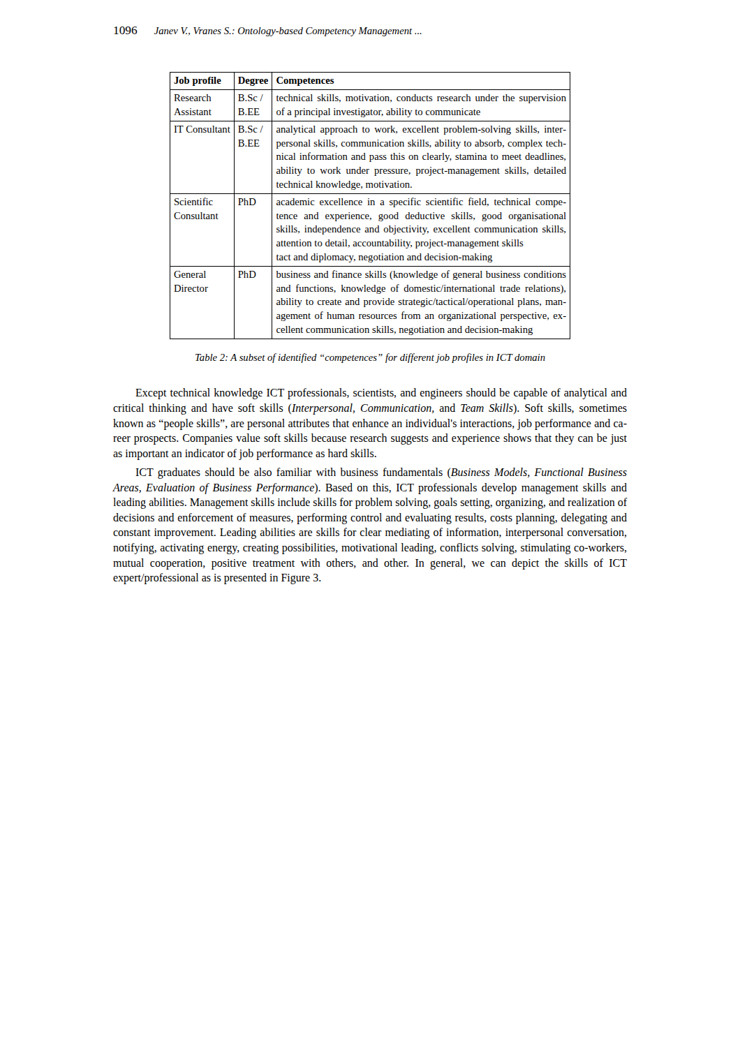1096 Janev V., Vranes S.: Ontology-based Competency Management ...
| Job profile | Degree | Competences |
| --- | --- | --- |
| Research Assistant | B.Sc / B.EE | technical skills, motivation, conducts research under the supervision of a principal investigator, ability to communicate |
| IT Consultant | B.Sc / B.EE | analytical approach to work, excellent problem-solving skills, interpersonal skills, communication skills, ability to absorb, complex technical information and pass this on clearly, stamina to meet deadlines, ability to work under pressure, project-management skills, detailed technical knowledge, motivation. |
| Scientific Consultant | PhD | academic excellence in a specific scientific field, technical competence and experience, good deductive skills, good organisational skills, independence and objectivity, excellent communication skills, attention to detail, accountability, project-management skills tact and diplomacy, negotiation and decision-making |
| General Director | PhD | business and finance skills (knowledge of general business conditions and functions, knowledge of domestic/international trade relations), ability to create and provide strategic/tactical/operational plans, management of human resources from an organizational perspective, excellent communication skills, negotiation and decision-making |
Table 2: A subset of identified “competences” for different job profiles in ICT domain
Except technical knowledge ICT professionals, scientists, and engineers should be capable of analytical and critical thinking and have soft skills (Interpersonal, Communication, and Team Skills). Soft skills, sometimes known as “people skills”, are personal attributes that enhance an individual's interactions, job performance and career prospects. Companies value soft skills because research suggests and experience shows that they can be just as important an indicator of job performance as hard skills.
ICT graduates should be also familiar with business fundamentals (Business Models, Functional Business Areas, Evaluation of Business Performance). Based on this, ICT professionals develop management skills and leading abilities. Management skills include skills for problem solving, goals setting, organizing, and realization of decisions and enforcement of measures, performing control and evaluating results, costs planning, delegating and constant improvement. Leading abilities are skills for clear mediating of information, interpersonal conversation, notifying, activating energy, creating possibilities, motivational leading, conflicts solving, stimulating co-workers, mutual cooperation, positive treatment with others, and other. In general, we can depict the skills of ICT expert/professional as is presented in Figure 3.